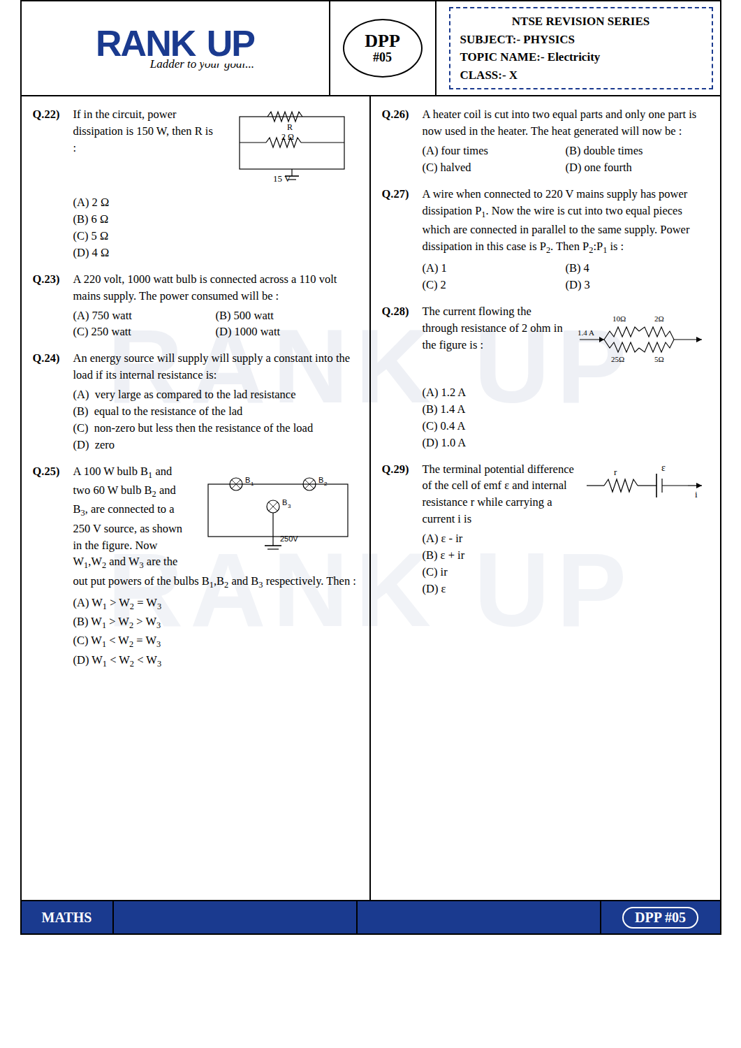RANK UP
Ladder to your goal...
DPP
#05
NTSE REVISION SERIES
SUBJECT:- PHYSICS
TOPIC NAME:- Electricity
CLASS:- X
RANK UP
RANK UP
Q.22)
R 2 Ω 15 V
If in the circuit, power dissipation is 150 W, then R is :
(A) 2 Ω
(B) 6 Ω
(C) 5 Ω
(D) 4 Ω
Q.23)
A 220 volt, 1000 watt bulb is connected across a 110 volt mains supply. The power consumed will be :
(A) 750 watt
(B) 500 watt
(C) 250 watt
(D) 1000 watt
Q.24)
An energy source will supply will supply a constant into the load if its internal resistance is:
(A) very large as compared to the lad resistance
(B) equal to the resistance of the lad
(C) non-zero but less then the resistance of the load
(D) zero
Q.25)
B 1 B 2 B 3 250V
A 100 W bulb B1 and two 60 W bulb B2 and B3, are connected to a 250 V source, as shown in the figure. Now W1,W2 and W3 are the out put powers of the bulbs B1,B2 and B3 respectively. Then :
(A) W1 > W2 = W3
(B) W1 > W2 > W3
(C) W1 < W2 = W3
(D) W1 < W2 < W3
Q.26)
A heater coil is cut into two equal parts and only one part is now used in the heater. The heat generated will now be :
(A) four times
(B) double times
(C) halved
(D) one fourth
Q.27)
A wire when connected to 220 V mains supply has power dissipation P1. Now the wire is cut into two equal pieces which are connected in parallel to the same supply. Power dissipation in this case is P2. Then P2:P1 is :
(A) 1
(B) 4
(C) 2
(D) 3
Q.28)
1.4 A 10Ω 2Ω 25Ω 5Ω
The current flowing the through resistance of 2 ohm in the figure is :
(A) 1.2 A
(B) 1.4 A
(C) 0.4 A
(D) 1.0 A
Q.29)
r ε i
The terminal potential difference of the cell of emf ε and internal resistance r while carrying a current i is
(A) ε - ir
(B) ε + ir
(C) ir
(D) ε
MATHS
DPP #05